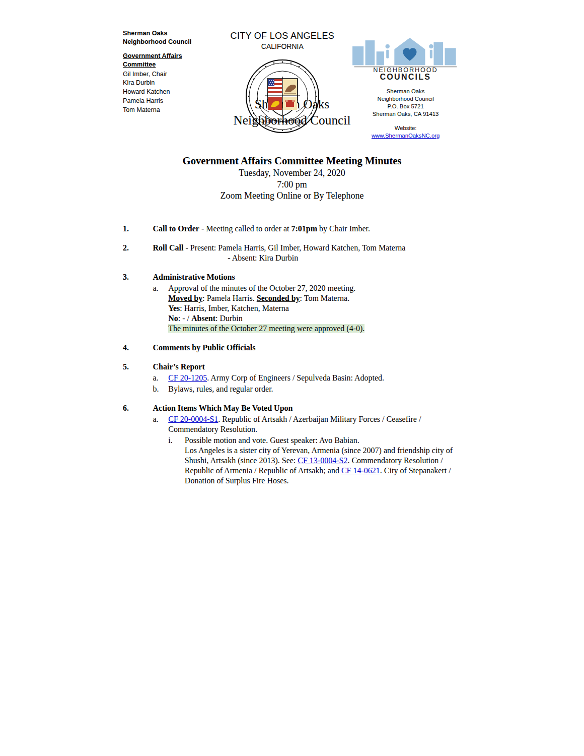Sherman Oaks
Neighborhood Council
Government Affairs
Committee
Gil Imber, Chair
Kira Durbin
Howard Katchen
Pamela Harris
Tom Materna
CITY OF LOS ANGELES
CALIFORNIA
FOUNDED 1781
NEIGHBORHOOD COUNCILS
Sherman Oaks
Neighborhood Council
P.O. Box 5721
Sherman Oaks, CA 91413
Website:
www.ShermanOaksNC.org
Sherman Oaks
Neighborhood Council
Government Affairs Committee Meeting Minutes
Tuesday, November 24, 2020
7:00 pm
Zoom Meeting Online or By Telephone
1.
Call to Order - Meeting called to order at 7:01pm by Chair Imber.
2.
Roll Call - Present: Pamela Harris, Gil Imber, Howard Katchen, Tom Materna
- Absent: Kira Durbin
3.
Administrative Motions
a.
Approval of the minutes of the October 27, 2020 meeting.
Moved by: Pamela Harris. Seconded by: Tom Materna.
Yes: Harris, Imber, Katchen, Materna
No: - / Absent: Durbin
The minutes of the October 27 meeting were approved (4-0).
4.
Comments by Public Officials
5.
Chair’s Report
a.
CF 20-1205. Army Corp of Engineers / Sepulveda Basin: Adopted.
b.
Bylaws, rules, and regular order.
6.
Action Items Which May Be Voted Upon
a.
CF 20-0004-S1. Republic of Artsakh / Azerbaijan Military Forces / Ceasefire / Commendatory Resolution.
i.
Possible motion and vote. Guest speaker: Avo Babian.
Los Angeles is a sister city of Yerevan, Armenia (since 2007) and friendship city of Shushi, Artsakh (since 2013). See: CF 13-0004-S2. Commendatory Resolution / Republic of Armenia / Republic of Artsakh; and CF 14-0621. City of Stepanakert / Donation of Surplus Fire Hoses.